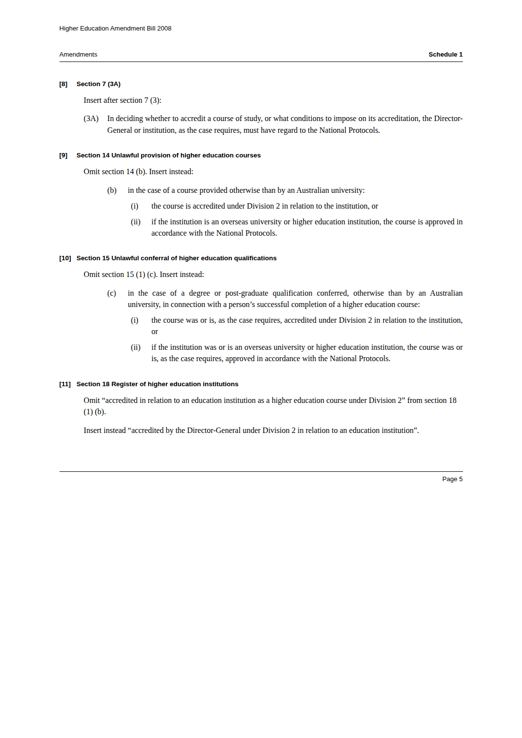Higher Education Amendment Bill 2008
Amendments Schedule 1
[8] Section 7 (3A)
Insert after section 7 (3):
(3A) In deciding whether to accredit a course of study, or what conditions to impose on its accreditation, the Director-General or institution, as the case requires, must have regard to the National Protocols.
[9] Section 14 Unlawful provision of higher education courses
Omit section 14 (b). Insert instead:
(b) in the case of a course provided otherwise than by an Australian university:
(i) the course is accredited under Division 2 in relation to the institution, or
(ii) if the institution is an overseas university or higher education institution, the course is approved in accordance with the National Protocols.
[10] Section 15 Unlawful conferral of higher education qualifications
Omit section 15 (1) (c). Insert instead:
(c) in the case of a degree or post-graduate qualification conferred, otherwise than by an Australian university, in connection with a person’s successful completion of a higher education course:
(i) the course was or is, as the case requires, accredited under Division 2 in relation to the institution, or
(ii) if the institution was or is an overseas university or higher education institution, the course was or is, as the case requires, approved in accordance with the National Protocols.
[11] Section 18 Register of higher education institutions
Omit “accredited in relation to an education institution as a higher education course under Division 2” from section 18 (1) (b).
Insert instead “accredited by the Director-General under Division 2 in relation to an education institution”.
Page 5